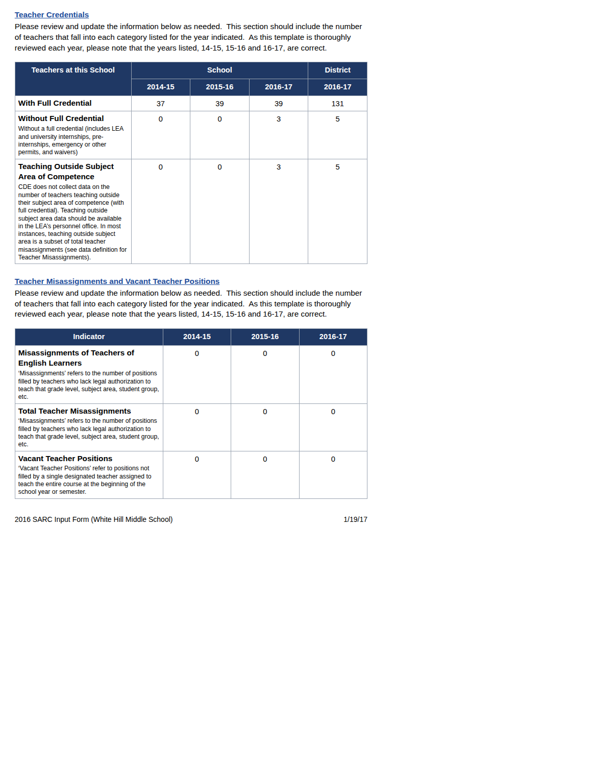Teacher Credentials
Please review and update the information below as needed. This section should include the number of teachers that fall into each category listed for the year indicated. As this template is thoroughly reviewed each year, please note that the years listed, 14-15, 15-16 and 16-17, are correct.
| Teachers at this School | School | District |
| --- | --- | --- |
| 2014-15 | 2015-16 | 2016-17 | 2016-17 |
| With Full Credential | 37 | 39 | 39 | 131 |
| Without Full Credential Without a full credential (includes LEA and university internships, pre-internships, emergency or other permits, and waivers) | 0 | 0 | 3 | 5 |
| Teaching Outside Subject Area of Competence CDE does not collect data on the number of teachers teaching outside their subject area of competence (with full credential). Teaching outside subject area data should be available in the LEA’s personnel office. In most instances, teaching outside subject area is a subset of total teacher misassignments (see data definition for Teacher Misassignments). | 0 | 0 | 3 | 5 |
Teacher Misassignments and Vacant Teacher Positions
Please review and update the information below as needed. This section should include the number of teachers that fall into each category listed for the year indicated. As this template is thoroughly reviewed each year, please note that the years listed, 14-15, 15-16 and 16-17, are correct.
| Indicator | 2014-15 | 2015-16 | 2016-17 |
| --- | --- | --- | --- |
| Misassignments of Teachers of English Learners ‘Misassignments’ refers to the number of positions filled by teachers who lack legal authorization to teach that grade level, subject area, student group, etc. | 0 | 0 | 0 |
| Total Teacher Misassignments ‘Misassignments’ refers to the number of positions filled by teachers who lack legal authorization to teach that grade level, subject area, student group, etc. | 0 | 0 | 0 |
| Vacant Teacher Positions ‘Vacant Teacher Positions’ refer to positions not filled by a single designated teacher assigned to teach the entire course at the beginning of the school year or semester. | 0 | 0 | 0 |
2016 SARC Input Form (White Hill Middle School)
1/19/17